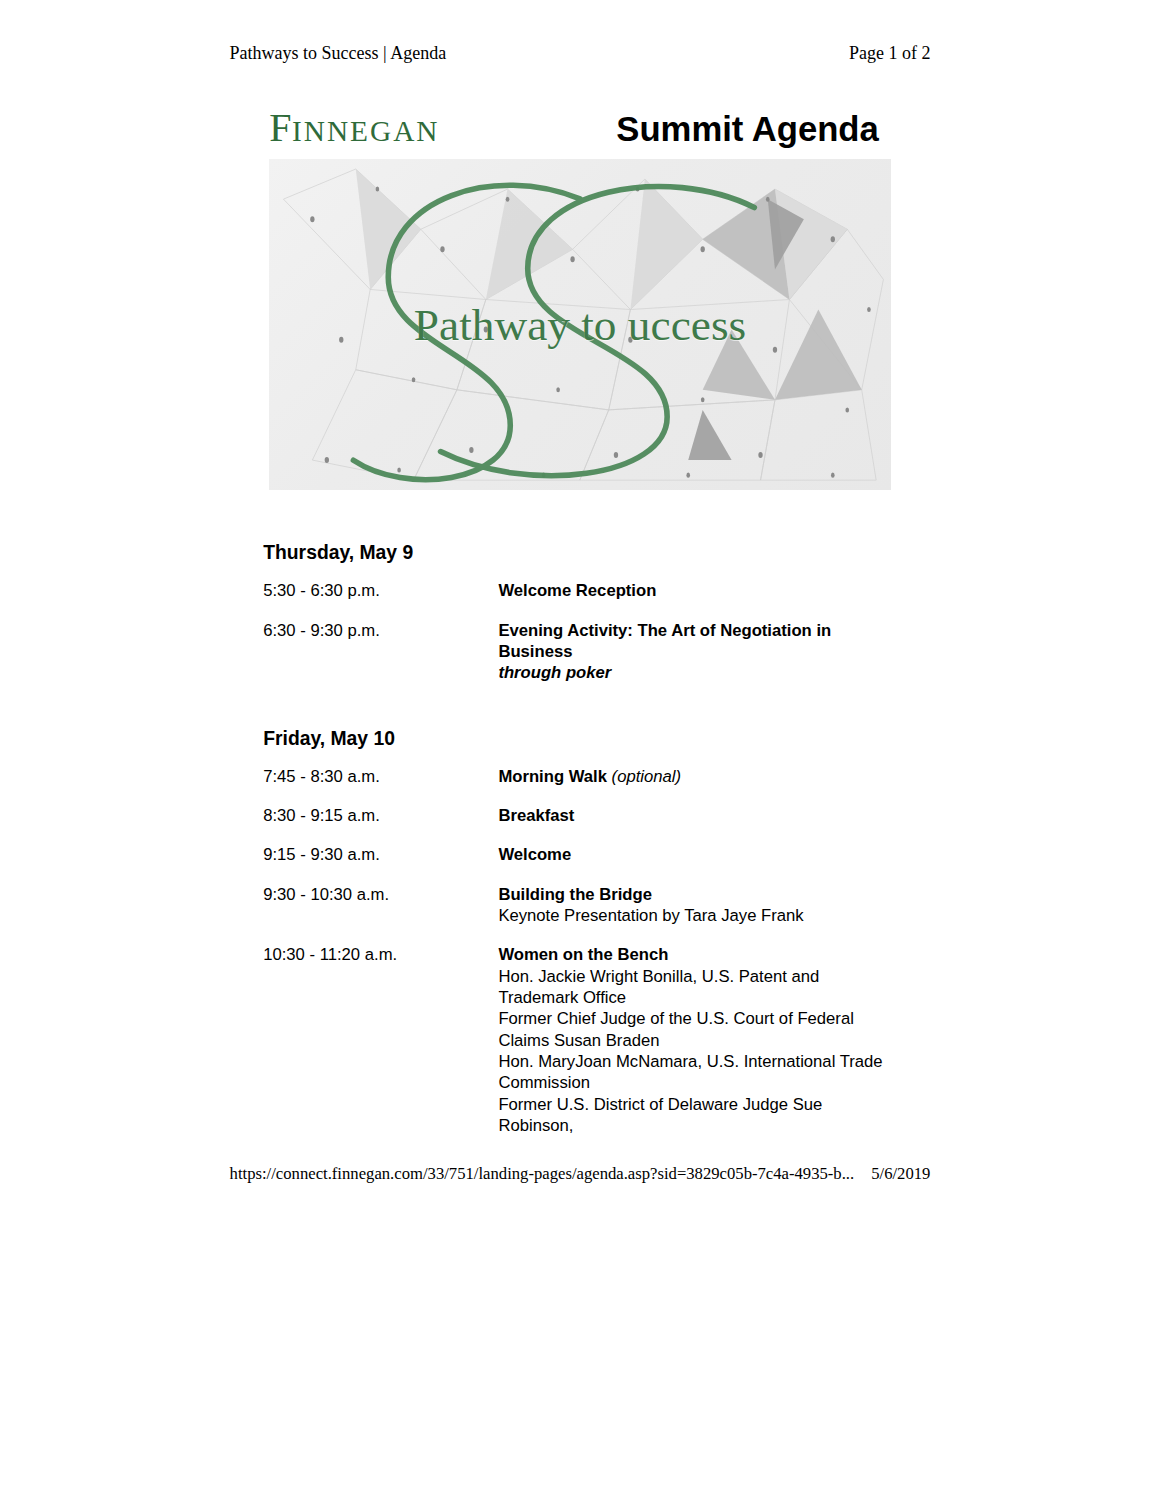Pathways to Success | Agenda
Page 1 of 2
FINNEGAN
Summit Agenda
Pathway to uccess
Thursday, May 9
| 5:30 - 6:30 p.m. | Welcome Reception |
| 6:30 - 9:30 p.m. | Evening Activity: The Art of Negotiation in Business through poker |
Friday, May 10
| 7:45 - 8:30 a.m. | Morning Walk (optional) |
| 8:30 - 9:15 a.m. | Breakfast |
| 9:15 - 9:30 a.m. | Welcome |
| 9:30 - 10:30 a.m. | Building the Bridge Keynote Presentation by Tara Jaye Frank |
| 10:30 - 11:20 a.m. | Women on the Bench Hon. Jackie Wright Bonilla, U.S. Patent and Trademark Office Former Chief Judge of the U.S. Court of Federal Claims Susan Braden Hon. MaryJoan McNamara, U.S. International Trade Commission Former U.S. District of Delaware Judge Sue Robinson, |
https://connect.finnegan.com/33/751/landing-pages/agenda.asp?sid=3829c05b-7c4a-4935-b...
5/6/2019